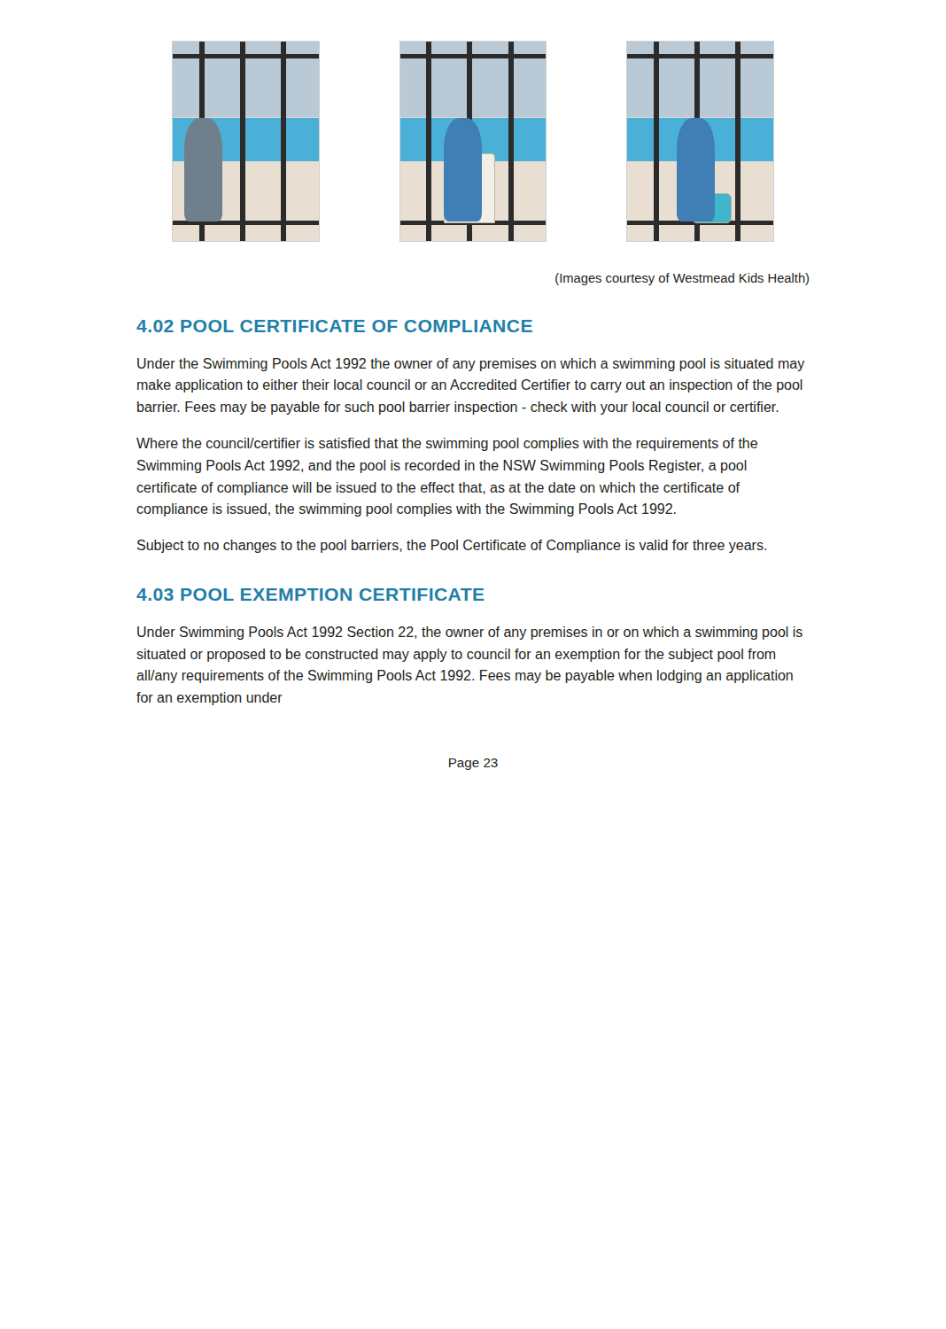(Images courtesy of Westmead Kids Health)
4.02 Pool Certificate of Compliance
Under the Swimming Pools Act 1992 the owner of any premises on which a swimming pool is situated may make application to either their local council or an Accredited Certifier to carry out an inspection of the pool barrier. Fees may be payable for such pool barrier inspection - check with your local council or certifier.
Where the council/certifier is satisfied that the swimming pool complies with the requirements of the Swimming Pools Act 1992, and the pool is recorded in the NSW Swimming Pools Register, a pool certificate of compliance will be issued to the effect that, as at the date on which the certificate of compliance is issued, the swimming pool complies with the Swimming Pools Act 1992.
Subject to no changes to the pool barriers, the Pool Certificate of Compliance is valid for three years.
4.03 Pool Exemption Certificate
Under Swimming Pools Act 1992 Section 22, the owner of any premises in or on which a swimming pool is situated or proposed to be constructed may apply to council for an exemption for the subject pool from all/any requirements of the Swimming Pools Act 1992. Fees may be payable when lodging an application for an exemption under
Page 23